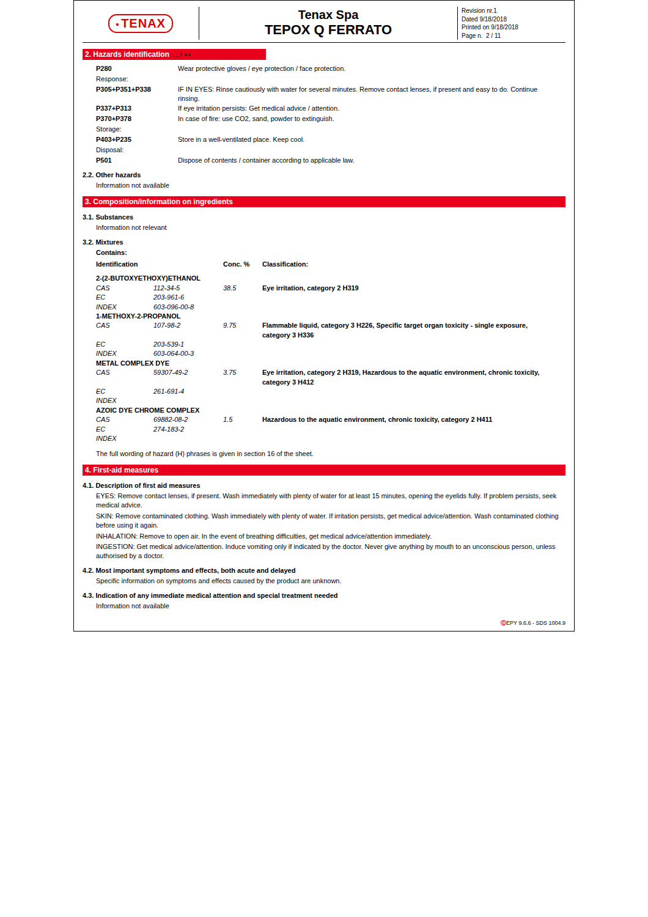TENAX
Tenax Spa
TEPOX Q FERRATO
Revision nr.1
Dated 9/18/2018
Printed on 9/18/2018
Page n. 2 / 11
2. Hazards identification ... / >>
| P280 | Wear protective gloves / eye protection / face protection. |
| Response: | |
| P305+P351+P338 | IF IN EYES: Rinse cautiously with water for several minutes. Remove contact lenses, if present and easy to do. Continue rinsing. |
| P337+P313 | If eye irritation persists: Get medical advice / attention. |
| P370+P378 | In case of fire: use CO2, sand, powder to extinguish. |
| Storage: | |
| P403+P235 | Store in a well-ventilated place. Keep cool. |
| Disposal: | |
| P501 | Dispose of contents / container according to applicable law. |
2.2. Other hazards
Information not available
3. Composition/information on ingredients
3.1. Substances
Information not relevant
3.2. Mixtures
Contains:
| Identification | | Conc. % | Classification: |
| 2-(2-BUTOXYETHOXY)ETHANOL |
| CAS | 112-34-5 | 38.5 | Eye irritation, category 2 H319 |
| EC | 203-961-6 | | |
| INDEX | 603-096-00-8 | | |
| 1-METHOXY-2-PROPANOL |
| CAS | 107-98-2 | 9.75 | Flammable liquid, category 3 H226, Specific target organ toxicity - single exposure, category 3 H336 |
| EC | 203-539-1 | | |
| INDEX | 603-064-00-3 | | |
| METAL COMPLEX DYE |
| CAS | 59307-49-2 | 3.75 | Eye irritation, category 2 H319, Hazardous to the aquatic environment, chronic toxicity, category 3 H412 |
| EC | 261-691-4 | | |
| INDEX | | | |
| AZOIC DYE CHROME COMPLEX |
| CAS | 69882-08-2 | 1.5 | Hazardous to the aquatic environment, chronic toxicity, category 2 H411 |
| EC | 274-183-2 | | |
| INDEX | | | |
The full wording of hazard (H) phrases is given in section 16 of the sheet.
4. First-aid measures
4.1. Description of first aid measures
EYES: Remove contact lenses, if present. Wash immediately with plenty of water for at least 15 minutes, opening the eyelids fully. If problem persists, seek medical advice.
SKIN: Remove contaminated clothing. Wash immediately with plenty of water. If irritation persists, get medical advice/attention. Wash contaminated clothing before using it again.
INHALATION: Remove to open air. In the event of breathing difficulties, get medical advice/attention immediately.
INGESTION: Get medical advice/attention. Induce vomiting only if indicated by the doctor. Never give anything by mouth to an unconscious person, unless authorised by a doctor.
4.2. Most important symptoms and effects, both acute and delayed
Specific information on symptoms and effects caused by the product are unknown.
4.3. Indication of any immediate medical attention and special treatment needed
Information not available
ⒸEPY 9.6.6 - SDS 1004.9